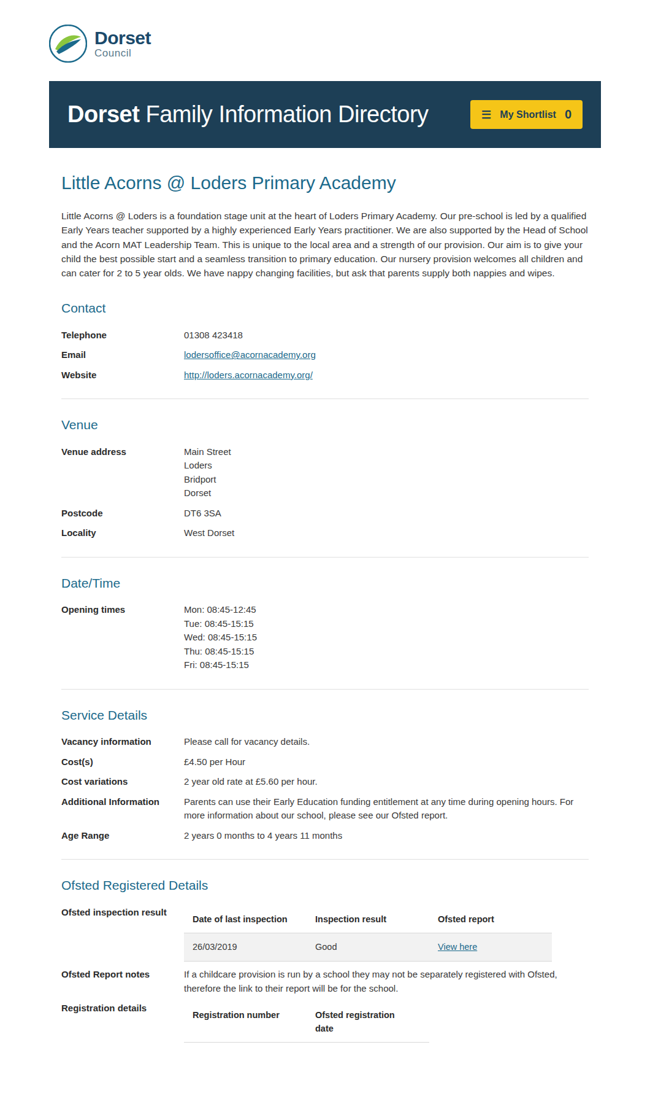Dorset
Council
Dorset Family Information Directory
☰ My Shortlist 0
Little Acorns @ Loders Primary Academy
Little Acorns @ Loders is a foundation stage unit at the heart of Loders Primary Academy. Our pre-school is led by a qualified Early Years teacher supported by a highly experienced Early Years practitioner. We are also supported by the Head of School and the Acorn MAT Leadership Team. This is unique to the local area and a strength of our provision. Our aim is to give your child the best possible start and a seamless transition to primary education. Our nursery provision welcomes all children and can cater for 2 to 5 year olds. We have nappy changing facilities, but ask that parents supply both nappies and wipes.
Contact
| Telephone | 01308 423418 |
| Email | lodersoffice@acornacademy.org |
| Website | http://loders.acornacademy.org/ |
Venue
| Venue address | Main Street Loders Bridport Dorset |
| Postcode | DT6 3SA |
| Locality | West Dorset |
Date/Time
| Opening times | Mon: 08:45-12:45 Tue: 08:45-15:15 Wed: 08:45-15:15 Thu: 08:45-15:15 Fri: 08:45-15:15 |
Service Details
| Vacancy information | Please call for vacancy details. |
| Cost(s) | £4.50 per Hour |
| Cost variations | 2 year old rate at £5.60 per hour. |
| Additional Information | Parents can use their Early Education funding entitlement at any time during opening hours. For more information about our school, please see our Ofsted report. |
| Age Range | 2 years 0 months to 4 years 11 months |
Ofsted Registered Details
| Ofsted inspection result | / Date of last inspection / Inspection result / Ofsted report / / --- / --- / --- / / 26/03/2019 / Good / View here / |
| Ofsted Report notes | If a childcare provision is run by a school they may not be separately registered with Ofsted, therefore the link to their report will be for the school. |
| Registration details | / Registration number / Ofsted registration date / / --- / --- / |